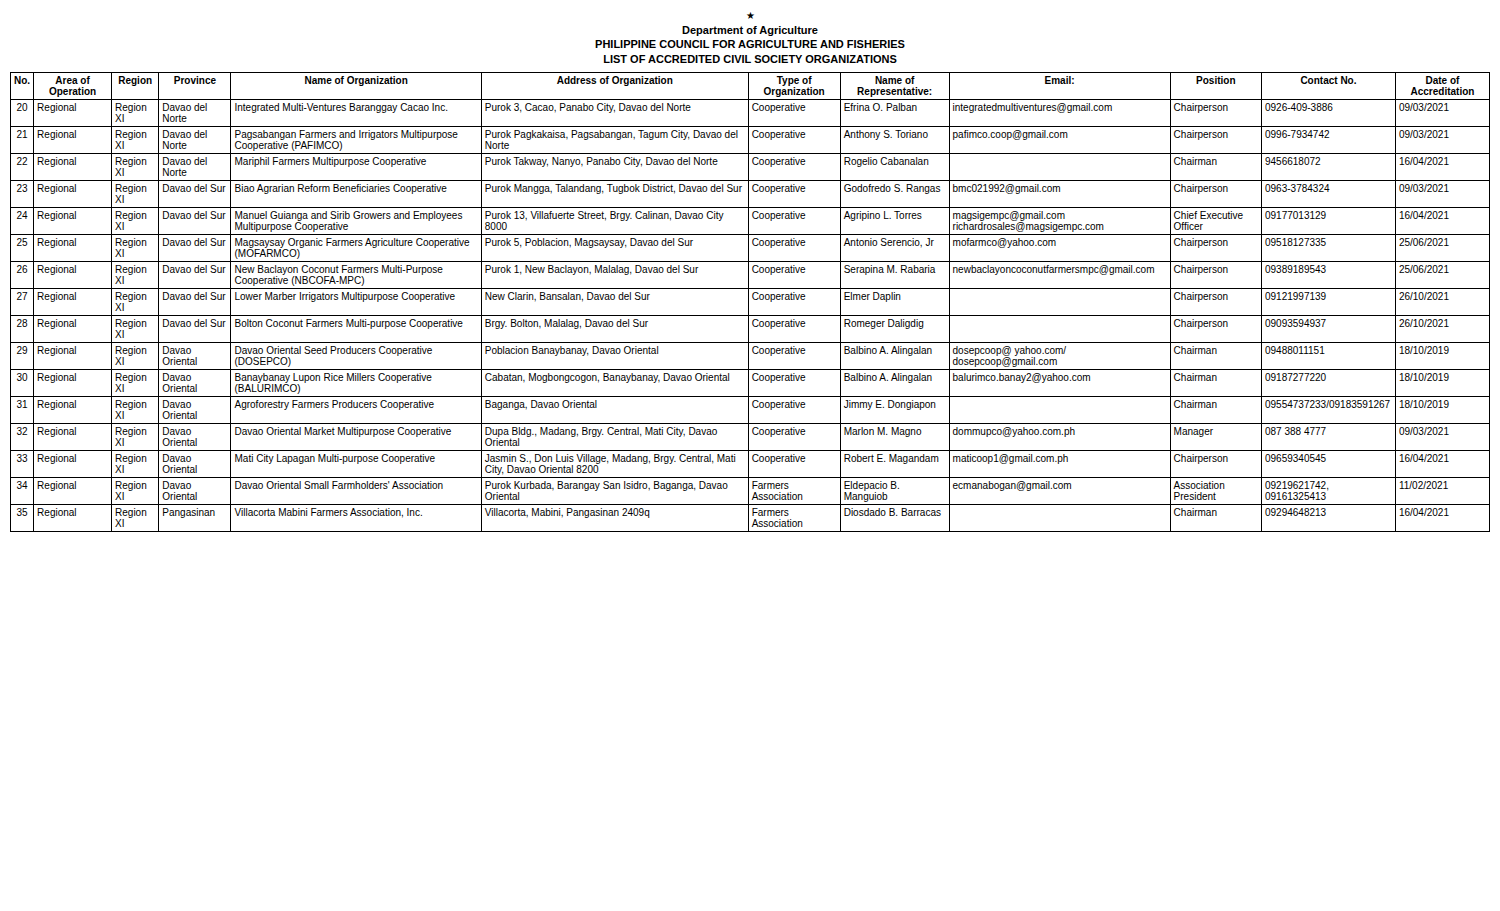★
Department of Agriculture
PHILIPPINE COUNCIL FOR AGRICULTURE AND FISHERIES
LIST OF ACCREDITED CIVIL SOCIETY ORGANIZATIONS
| No. | Area of Operation | Region | Province | Name of Organization | Address of Organization | Type of Organization | Name of Representative: | Email: | Position | Contact No. | Date of Accreditation |
| --- | --- | --- | --- | --- | --- | --- | --- | --- | --- | --- | --- |
| 20 | Regional | Region XI | Davao del Norte | Integrated Multi-Ventures Baranggay Cacao Inc. | Purok 3, Cacao, Panabo City, Davao del Norte | Cooperative | Efrina O. Palban | integratedmultiventures@gmail.com | Chairperson | 0926-409-3886 | 09/03/2021 |
| 21 | Regional | Region XI | Davao del Norte | Pagsabangan Farmers and Irrigators Multipurpose Cooperative (PAFIMCO) | Purok Pagkakaisa, Pagsabangan, Tagum City, Davao del Norte | Cooperative | Anthony S. Toriano | pafimco.coop@gmail.com | Chairperson | 0996-7934742 | 09/03/2021 |
| 22 | Regional | Region XI | Davao del Norte | Mariphil Farmers Multipurpose Cooperative | Purok Takway, Nanyo, Panabo City, Davao del Norte | Cooperative | Rogelio Cabanalan | | Chairman | 9456618072 | 16/04/2021 |
| 23 | Regional | Region XI | Davao del Sur | Biao Agrarian Reform Beneficiaries Cooperative | Purok Mangga, Talandang, Tugbok District, Davao del Sur | Cooperative | Godofredo S. Rangas | bmc021992@gmail.com | Chairperson | 0963-3784324 | 09/03/2021 |
| 24 | Regional | Region XI | Davao del Sur | Manuel Guianga and Sirib Growers and Employees Multipurpose Cooperative | Purok 13, Villafuerte Street, Brgy. Calinan, Davao City 8000 | Cooperative | Agripino L. Torres | magsigempc@gmail.com richardrosales@magsigempc.com | Chief Executive Officer | 09177013129 | 16/04/2021 |
| 25 | Regional | Region XI | Davao del Sur | Magsaysay Organic Farmers Agriculture Cooperative (MOFARMCO) | Purok 5, Poblacion, Magsaysay, Davao del Sur | Cooperative | Antonio Serencio, Jr | mofarmco@yahoo.com | Chairperson | 09518127335 | 25/06/2021 |
| 26 | Regional | Region XI | Davao del Sur | New Baclayon Coconut Farmers Multi-Purpose Cooperative (NBCOFA-MPC) | Purok 1, New Baclayon, Malalag, Davao del Sur | Cooperative | Serapina M. Rabaria | newbaclayoncoconutfarmersmpc@gmail.com | Chairperson | 09389189543 | 25/06/2021 |
| 27 | Regional | Region XI | Davao del Sur | Lower Marber Irrigators Multipurpose Cooperative | New Clarin, Bansalan, Davao del Sur | Cooperative | Elmer Daplin | | Chairperson | 09121997139 | 26/10/2021 |
| 28 | Regional | Region XI | Davao del Sur | Bolton Coconut Farmers Multi-purpose Cooperative | Brgy. Bolton, Malalag, Davao del Sur | Cooperative | Romeger Daligdig | | Chairperson | 09093594937 | 26/10/2021 |
| 29 | Regional | Region XI | Davao Oriental | Davao Oriental Seed Producers Cooperative (DOSEPCO) | Poblacion Banaybanay, Davao Oriental | Cooperative | Balbino A. Alingalan | dosepcoop@ yahoo.com/ dosepcoop@gmail.com | Chairman | 09488011151 | 18/10/2019 |
| 30 | Regional | Region XI | Davao Oriental | Banaybanay Lupon Rice Millers Cooperative (BALURIMCO) | Cabatan, Mogbongcogon, Banaybanay, Davao Oriental | Cooperative | Balbino A. Alingalan | balurimco.banay2@yahoo.com | Chairman | 09187277220 | 18/10/2019 |
| 31 | Regional | Region XI | Davao Oriental | Agroforestry Farmers Producers Cooperative | Baganga, Davao Oriental | Cooperative | Jimmy E. Dongiapon | | Chairman | 09554737233/09183591267 | 18/10/2019 |
| 32 | Regional | Region XI | Davao Oriental | Davao Oriental Market Multipurpose Cooperative | Dupa Bldg., Madang, Brgy. Central, Mati City, Davao Oriental | Cooperative | Marlon M. Magno | dommupco@yahoo.com.ph | Manager | 087 388 4777 | 09/03/2021 |
| 33 | Regional | Region XI | Davao Oriental | Mati City Lapagan Multi-purpose Cooperative | Jasmin S., Don Luis Village, Madang, Brgy. Central, Mati City, Davao Oriental 8200 | Cooperative | Robert E. Magandam | maticoop1@gmail.com.ph | Chairperson | 09659340545 | 16/04/2021 |
| 34 | Regional | Region XI | Davao Oriental | Davao Oriental Small Farmholders' Association | Purok Kurbada, Barangay San Isidro, Baganga, Davao Oriental | Farmers Association | Eldepacio B. Manguiob | ecmanabogan@gmail.com | Association President | 09219621742, 09161325413 | 11/02/2021 |
| 35 | Regional | Region XI | Pangasinan | Villacorta Mabini Farmers Association, Inc. | Villacorta, Mabini, Pangasinan 2409q | Farmers Association | Diosdado B. Barracas | | Chairman | 09294648213 | 16/04/2021 |